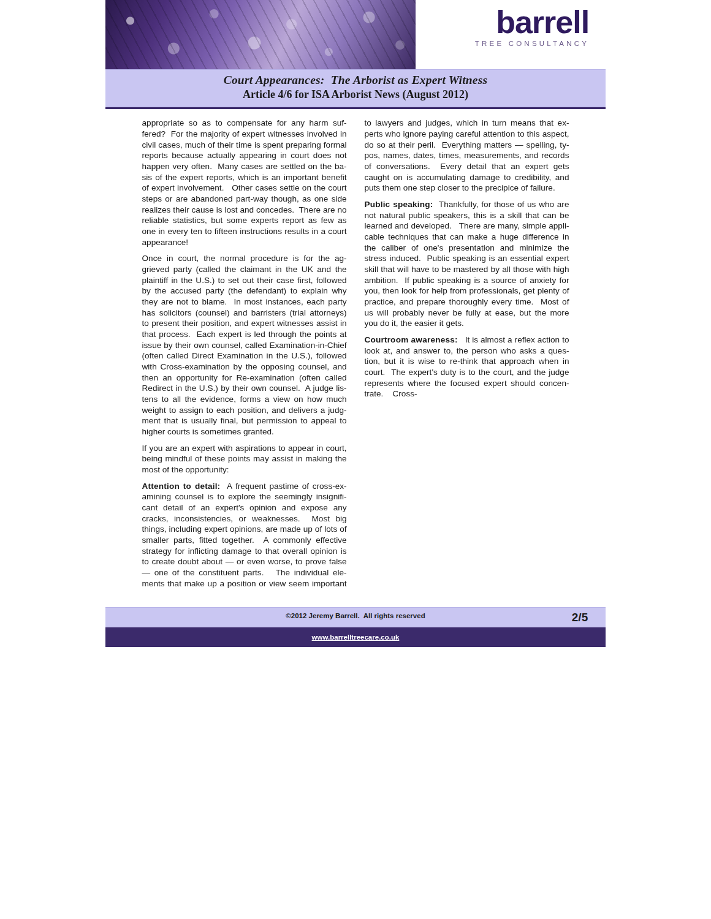barrell
Tree Consultancy
Court Appearances: The Arborist as Expert Witness
Article 4/6 for ISA Arborist News (August 2012)
appropriate so as to compensate for any harm suffered? For the majority of expert witnesses involved in civil cases, much of their time is spent preparing formal reports because actually appearing in court does not happen very often. Many cases are settled on the basis of the expert reports, which is an important benefit of expert involvement. Other cases settle on the court steps or are abandoned part-way though, as one side realizes their cause is lost and concedes. There are no reliable statistics, but some experts report as few as one in every ten to fifteen instructions results in a court appearance!
Once in court, the normal procedure is for the aggrieved party (called the claimant in the UK and the plaintiff in the U.S.) to set out their case first, followed by the accused party (the defendant) to explain why they are not to blame. In most instances, each party has solicitors (counsel) and barristers (trial attorneys) to present their position, and expert witnesses assist in that process. Each expert is led through the points at issue by their own counsel, called Examination-in-Chief (often called Direct Examination in the U.S.), followed with Cross-examination by the opposing counsel, and then an opportunity for Re-examination (often called Redirect in the U.S.) by their own counsel. A judge listens to all the evidence, forms a view on how much weight to assign to each position, and delivers a judgment that is usually final, but permission to appeal to higher courts is sometimes granted.
If you are an expert with aspirations to appear in court, being mindful of these points may assist in making the most of the opportunity:
Attention to detail: A frequent pastime of cross-examining counsel is to explore the seemingly insignificant detail of an expert's opinion and expose any cracks, inconsistencies, or weaknesses. Most big things, including expert opinions, are made up of lots of smaller parts, fitted together. A commonly effective strategy for inflicting damage to that overall opinion is to create doubt about — or even worse, to prove false — one of the constituent parts. The individual elements that make up a position or view seem important to lawyers and judges, which in turn means that experts who ignore paying careful attention to this aspect, do so at their peril. Everything matters — spelling, typos, names, dates, times, measurements, and records of conversations. Every detail that an expert gets caught on is accumulating damage to credibility, and puts them one step closer to the precipice of failure.
Public speaking: Thankfully, for those of us who are not natural public speakers, this is a skill that can be learned and developed. There are many, simple applicable techniques that can make a huge difference in the caliber of one's presentation and minimize the stress induced. Public speaking is an essential expert skill that will have to be mastered by all those with high ambition. If public speaking is a source of anxiety for you, then look for help from professionals, get plenty of practice, and prepare thoroughly every time. Most of us will probably never be fully at ease, but the more you do it, the easier it gets.
Courtroom awareness: It is almost a reflex action to look at, and answer to, the person who asks a question, but it is wise to re-think that approach when in court. The expert's duty is to the court, and the judge represents where the focused expert should concentrate. Cross-
©2012 Jeremy Barrell. All rights reserved
2/5
www.barrelltreecare.co.uk